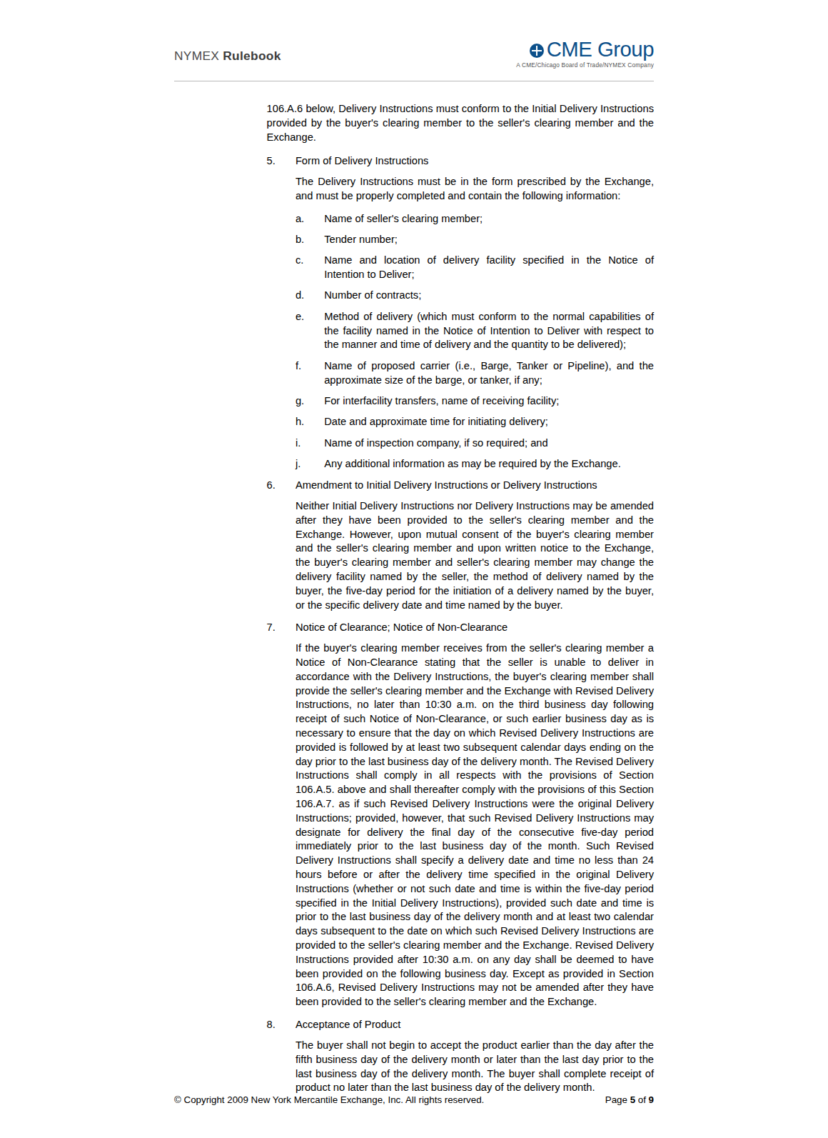NYMEX Rulebook
CME Group
A CME/Chicago Board of Trade/NYMEX Company
106.A.6 below, Delivery Instructions must conform to the Initial Delivery Instructions provided by the buyer's clearing member to the seller's clearing member and the Exchange.
5.
Form of Delivery Instructions
The Delivery Instructions must be in the form prescribed by the Exchange, and must be properly completed and contain the following information:
a. Name of seller's clearing member;
b. Tender number;
c. Name and location of delivery facility specified in the Notice of Intention to Deliver;
d. Number of contracts;
e. Method of delivery (which must conform to the normal capabilities of the facility named in the Notice of Intention to Deliver with respect to the manner and time of delivery and the quantity to be delivered);
f. Name of proposed carrier (i.e., Barge, Tanker or Pipeline), and the approximate size of the barge, or tanker, if any;
g. For interfacility transfers, name of receiving facility;
h. Date and approximate time for initiating delivery;
i. Name of inspection company, if so required; and
j. Any additional information as may be required by the Exchange.
6.
Amendment to Initial Delivery Instructions or Delivery Instructions
Neither Initial Delivery Instructions nor Delivery Instructions may be amended after they have been provided to the seller's clearing member and the Exchange. However, upon mutual consent of the buyer's clearing member and the seller's clearing member and upon written notice to the Exchange, the buyer's clearing member and seller's clearing member may change the delivery facility named by the seller, the method of delivery named by the buyer, the five-day period for the initiation of a delivery named by the buyer, or the specific delivery date and time named by the buyer.
7.
Notice of Clearance; Notice of Non-Clearance
If the buyer's clearing member receives from the seller's clearing member a Notice of Non-Clearance stating that the seller is unable to deliver in accordance with the Delivery Instructions, the buyer's clearing member shall provide the seller's clearing member and the Exchange with Revised Delivery Instructions, no later than 10:30 a.m. on the third business day following receipt of such Notice of Non-Clearance, or such earlier business day as is necessary to ensure that the day on which Revised Delivery Instructions are provided is followed by at least two subsequent calendar days ending on the day prior to the last business day of the delivery month. The Revised Delivery Instructions shall comply in all respects with the provisions of Section 106.A.5. above and shall thereafter comply with the provisions of this Section 106.A.7. as if such Revised Delivery Instructions were the original Delivery Instructions; provided, however, that such Revised Delivery Instructions may designate for delivery the final day of the consecutive five-day period immediately prior to the last business day of the month. Such Revised Delivery Instructions shall specify a delivery date and time no less than 24 hours before or after the delivery time specified in the original Delivery Instructions (whether or not such date and time is within the five-day period specified in the Initial Delivery Instructions), provided such date and time is prior to the last business day of the delivery month and at least two calendar days subsequent to the date on which such Revised Delivery Instructions are provided to the seller's clearing member and the Exchange. Revised Delivery Instructions provided after 10:30 a.m. on any day shall be deemed to have been provided on the following business day. Except as provided in Section 106.A.6, Revised Delivery Instructions may not be amended after they have been provided to the seller's clearing member and the Exchange.
8.
Acceptance of Product
The buyer shall not begin to accept the product earlier than the day after the fifth business day of the delivery month or later than the last day prior to the last business day of the delivery month. The buyer shall complete receipt of product no later than the last business day of the delivery month.
© Copyright 2009 New York Mercantile Exchange, Inc. All rights reserved.
Page 5 of 9